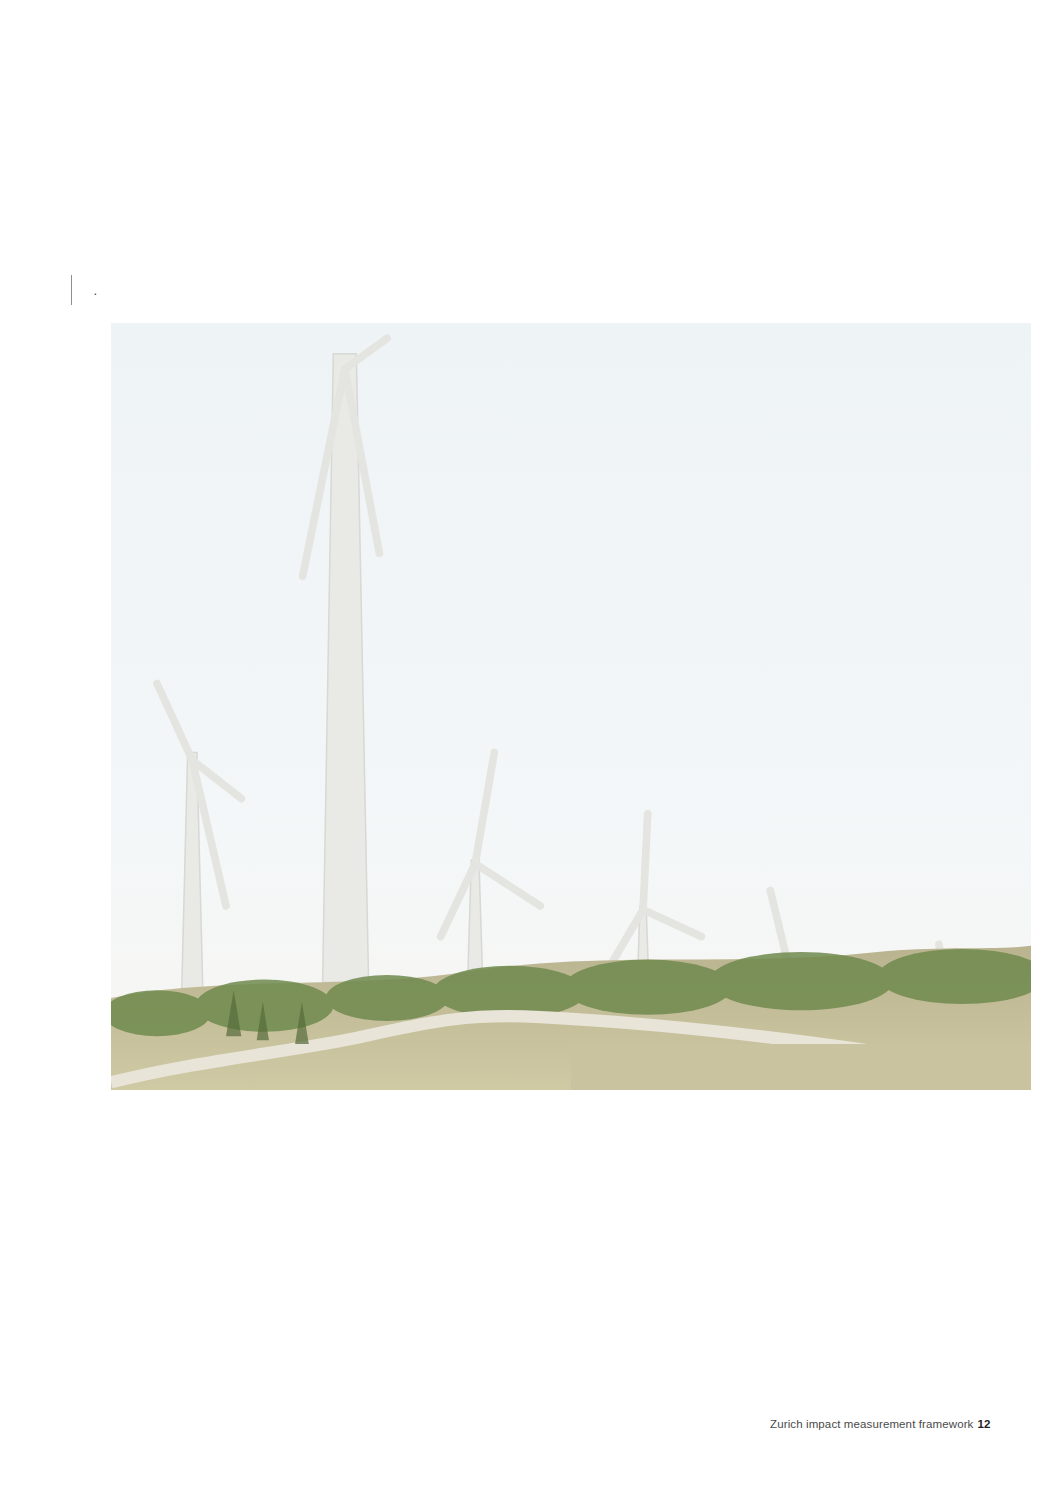.
Zurich impact measurement framework12